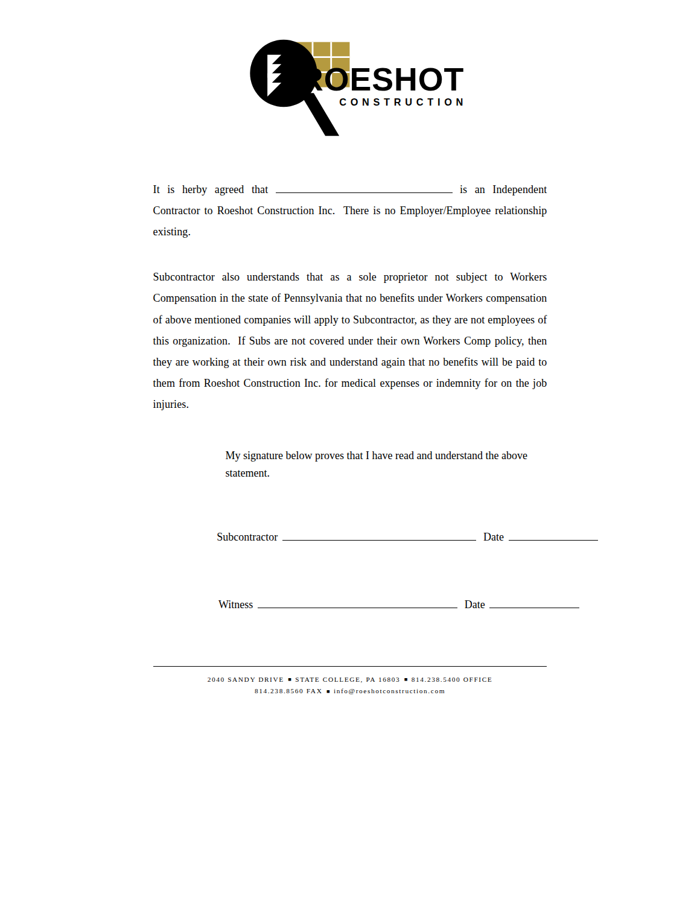ROESHOT CONSTRUCTION
It is herby agreed that is an Independent Contractor to Roeshot Construction Inc. There is no Employer/Employee relationship existing.
Subcontractor also understands that as a sole proprietor not subject to Workers Compensation in the state of Pennsylvania that no benefits under Workers compensation of above mentioned companies will apply to Subcontractor, as they are not employees of this organization. If Subs are not covered under their own Workers Comp policy, then they are working at their own risk and understand again that no benefits will be paid to them from Roeshot Construction Inc. for medical expenses or indemnity for on the job injuries.
My signature below proves that I have read and understand the above statement.
Subcontractor Date
Witness Date
2040 SANDY DRIVE ■ STATE COLLEGE, PA 16803 ■ 814.238.5400 OFFICE
814.238.8560 FAX ■ info@roeshotconstruction.com